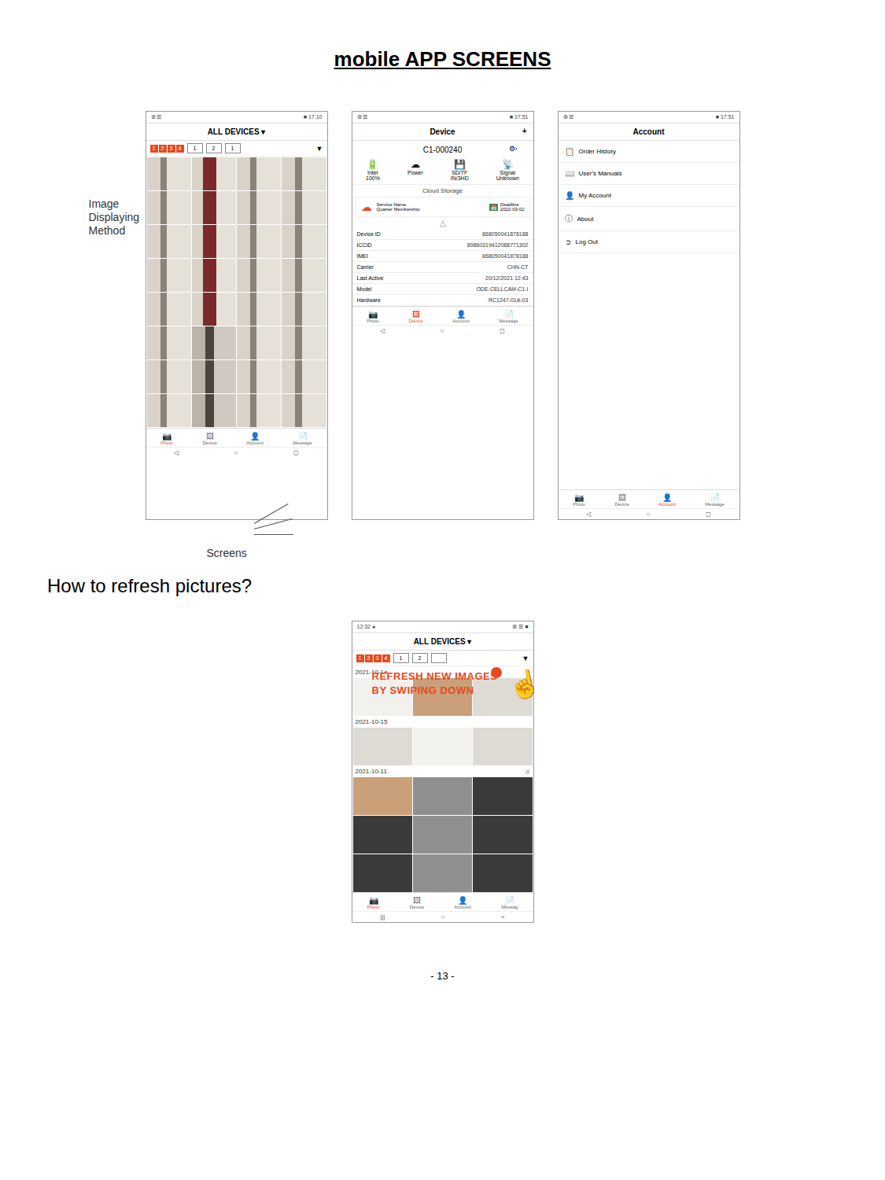mobile APP SCREENS
Camera Settings
Image
Displaying
Method
⚙ ☰■ 17:10
ALL DEVICES ▾
1234
1
2
1
▼
📷Photo
🖼Device
👤Account
📄Message
◁○◻
⚙ ☰■ 17:51
Device+
C1-000240⚙›
🔋Inter 100%
☁Power
💾SD/TF IN/3HD
📡Signal Unknown
Cloud Storage
☁ Service Name
Quarter Membership 📅Deadline
2022-03-02
△
| Device ID | 868050041878188 |
| ICCID | 89860319412088771302 |
| IMEI | 868050041878188 |
| Carrier | CHN-CT |
| Last Active | 20/12/2021 12:43 |
| Model | ODE-CELLCAM-C1-I |
| Hardware | RC1247-01A-03 |
📷Photo
🖼Device
👤Account
📄Message
◁○◻
⚙ ☰■ 17:51
Account
📋Order History
📖User's Manuals
👤My Account
ⓘAbout
➲Log Out
📷Photo
🖼Device
👤Account
📄Message
◁○◻
Screens
How to refresh pictures?
12:32 ●⚙ ☰ ■
ALL DEVICES ▾
1234
1
2
▼
☝
2021-10-1●
2021-10-15
2021-10-11 ♫
📷Photo
🖼Device
👤Account
📄Messag
|||○<
REFRESH NEW IMAGES
BY SWIPING DOWN
- 13 -